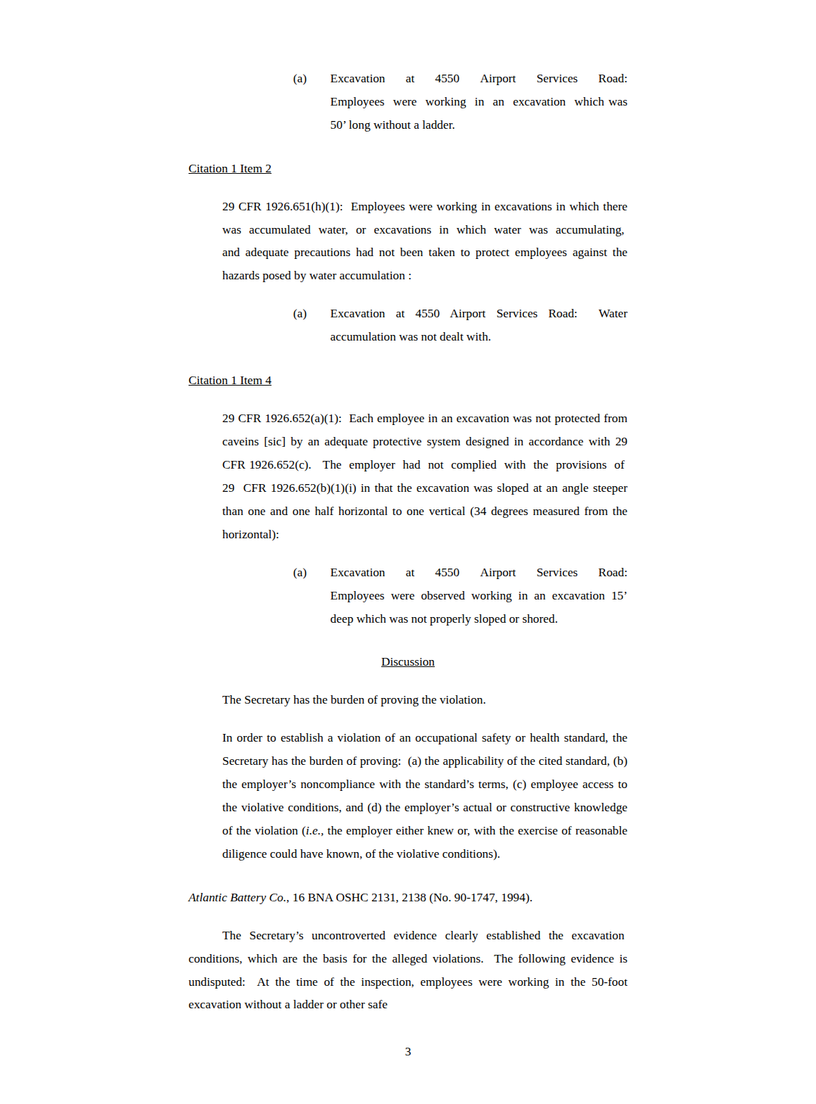(a)
Excavation at 4550 Airport Services Road: Employees were working in an excavation which was 50’ long without a ladder.
Citation 1 Item 2
29 CFR 1926.651(h)(1): Employees were working in excavations in which there was accumulated water, or excavations in which water was accumulating, and adequate precautions had not been taken to protect employees against the hazards posed by water accumulation :
(a)
Excavation at 4550 Airport Services Road: Water accumulation was not dealt with.
Citation 1 Item 4
29 CFR 1926.652(a)(1): Each employee in an excavation was not protected from caveins [sic] by an adequate protective system designed in accordance with 29 CFR 1926.652(c). The employer had not complied with the provisions of 29 CFR 1926.652(b)(1)(i) in that the excavation was sloped at an angle steeper than one and one half horizontal to one vertical (34 degrees measured from the horizontal):
(a)
Excavation at 4550 Airport Services Road: Employees were observed working in an excavation 15’ deep which was not properly sloped or shored.
Discussion
The Secretary has the burden of proving the violation.
In order to establish a violation of an occupational safety or health standard, the Secretary has the burden of proving: (a) the applicability of the cited standard, (b) the employer’s noncompliance with the standard’s terms, (c) employee access to the violative conditions, and (d) the employer’s actual or constructive knowledge of the violation (i.e., the employer either knew or, with the exercise of reasonable diligence could have known, of the violative conditions).
Atlantic Battery Co., 16 BNA OSHC 2131, 2138 (No. 90-1747, 1994).
The Secretary’s uncontroverted evidence clearly established the excavation conditions, which are the basis for the alleged violations. The following evidence is undisputed: At the time of the inspection, employees were working in the 50-foot excavation without a ladder or other safe
3